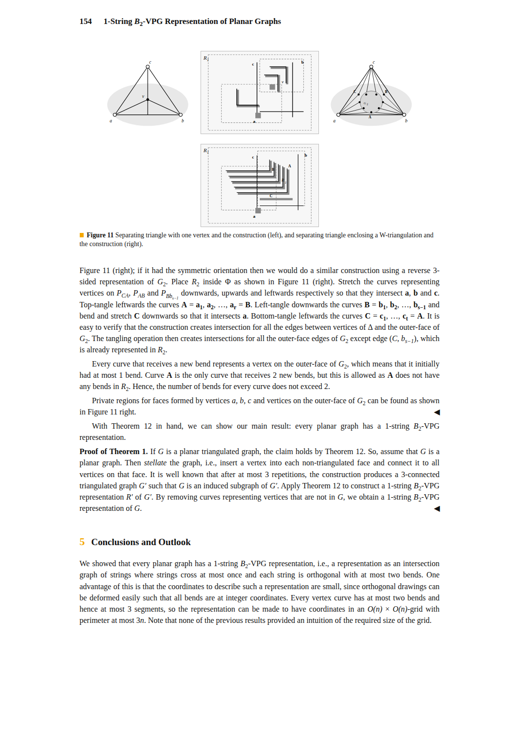154 1-String B2-VPG Representation of Planar Graphs
c a b v
R1 c b a v
c a b C B A G2
R1 c b a B A C R2
Figure 11 Separating triangle with one vertex and the construction (left), and separating triangle enclosing a W-triangulation and the construction (right).
Figure 11 (right); if it had the symmetric orientation then we would do a similar construction using a reverse 3-sided representation of G2. Place R2 inside Φ as shown in Figure 11 (right). Stretch the curves representing vertices on PCA, PAB and PBbs−1 downwards, upwards and leftwards respectively so that they intersect a, b and c. Top-tangle leftwards the curves A = a1, a2, …, ar = B. Left-tangle downwards the curves B = b1, b2, …, bs−1 and bend and stretch C downwards so that it intersects a. Bottom-tangle leftwards the curves C = c1, …, ct = A. It is easy to verify that the construction creates intersection for all the edges between vertices of Δ and the outer-face of G2. The tangling operation then creates intersections for all the outer-face edges of G2 except edge (C, bs−1), which is already represented in R2.
Every curve that receives a new bend represents a vertex on the outer-face of G2, which means that it initially had at most 1 bend. Curve A is the only curve that receives 2 new bends, but this is allowed as A does not have any bends in R2. Hence, the number of bends for every curve does not exceed 2.
Private regions for faces formed by vertices a, b, c and vertices on the outer-face of G2 can be found as shown in Figure 11 right. ◀
With Theorem 12 in hand, we can show our main result: every planar graph has a 1-string B2-VPG representation.
Proof of Theorem 1. If G is a planar triangulated graph, the claim holds by Theorem 12. So, assume that G is a planar graph. Then stellate the graph, i.e., insert a vertex into each non-triangulated face and connect it to all vertices on that face. It is well known that after at most 3 repetitions, the construction produces a 3-connected triangulated graph G′ such that G is an induced subgraph of G′. Apply Theorem 12 to construct a 1-string B2-VPG representation R′ of G′. By removing curves representing vertices that are not in G, we obtain a 1-string B2-VPG representation of G. ◀
5 Conclusions and Outlook
We showed that every planar graph has a 1-string B2-VPG representation, i.e., a representation as an intersection graph of strings where strings cross at most once and each string is orthogonal with at most two bends. One advantage of this is that the coordinates to describe such a representation are small, since orthogonal drawings can be deformed easily such that all bends are at integer coordinates. Every vertex curve has at most two bends and hence at most 3 segments, so the representation can be made to have coordinates in an O(n) × O(n)-grid with perimeter at most 3n. Note that none of the previous results provided an intuition of the required size of the grid.